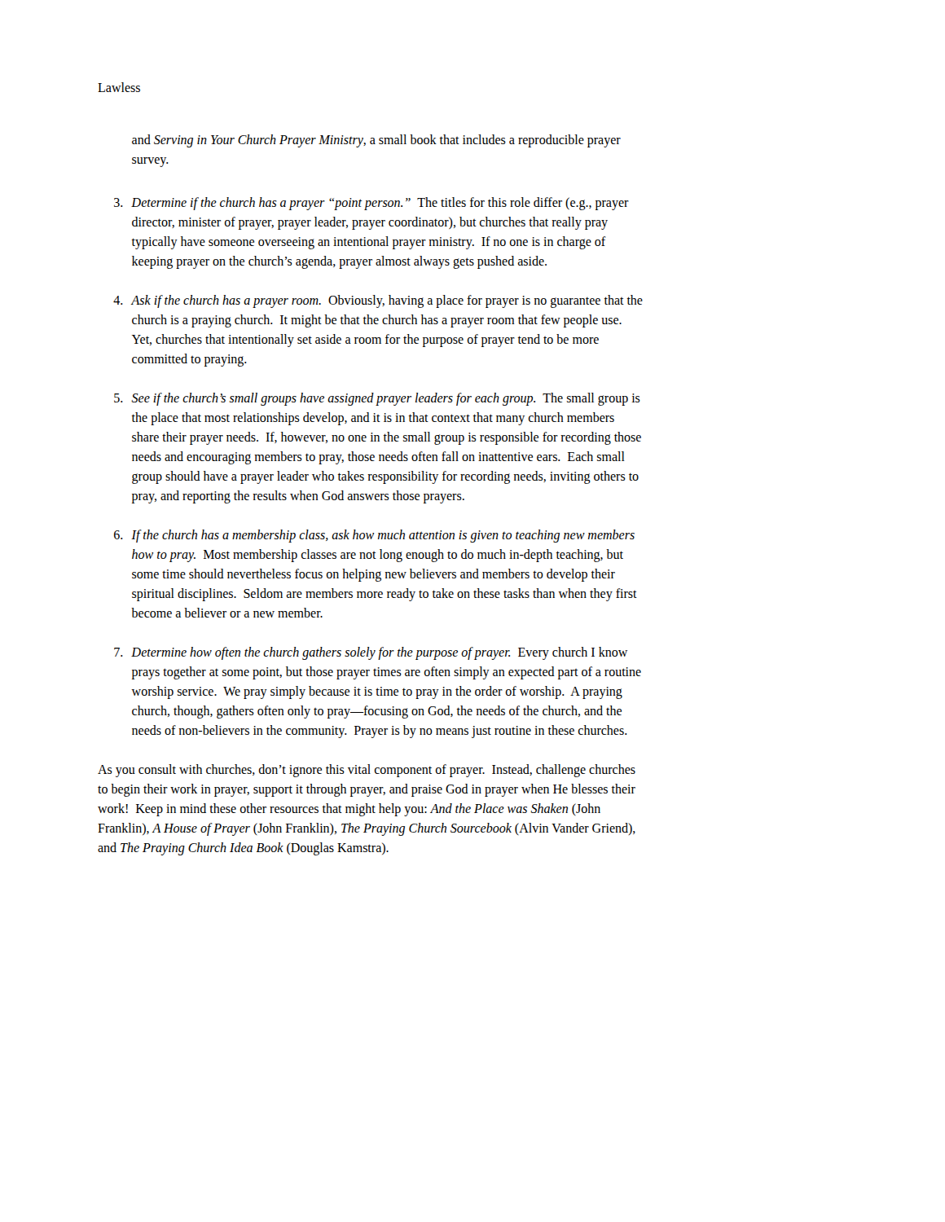Lawless
and Serving in Your Church Prayer Ministry, a small book that includes a reproducible prayer survey.
Determine if the church has a prayer “point person.” The titles for this role differ (e.g., prayer director, minister of prayer, prayer leader, prayer coordinator), but churches that really pray typically have someone overseeing an intentional prayer ministry. If no one is in charge of keeping prayer on the church’s agenda, prayer almost always gets pushed aside.
Ask if the church has a prayer room. Obviously, having a place for prayer is no guarantee that the church is a praying church. It might be that the church has a prayer room that few people use. Yet, churches that intentionally set aside a room for the purpose of prayer tend to be more committed to praying.
See if the church’s small groups have assigned prayer leaders for each group. The small group is the place that most relationships develop, and it is in that context that many church members share their prayer needs. If, however, no one in the small group is responsible for recording those needs and encouraging members to pray, those needs often fall on inattentive ears. Each small group should have a prayer leader who takes responsibility for recording needs, inviting others to pray, and reporting the results when God answers those prayers.
If the church has a membership class, ask how much attention is given to teaching new members how to pray. Most membership classes are not long enough to do much in-depth teaching, but some time should nevertheless focus on helping new believers and members to develop their spiritual disciplines. Seldom are members more ready to take on these tasks than when they first become a believer or a new member.
Determine how often the church gathers solely for the purpose of prayer. Every church I know prays together at some point, but those prayer times are often simply an expected part of a routine worship service. We pray simply because it is time to pray in the order of worship. A praying church, though, gathers often only to pray—focusing on God, the needs of the church, and the needs of non-believers in the community. Prayer is by no means just routine in these churches.
As you consult with churches, don’t ignore this vital component of prayer. Instead, challenge churches to begin their work in prayer, support it through prayer, and praise God in prayer when He blesses their work! Keep in mind these other resources that might help you: And the Place was Shaken (John Franklin), A House of Prayer (John Franklin), The Praying Church Sourcebook (Alvin Vander Griend), and The Praying Church Idea Book (Douglas Kamstra).